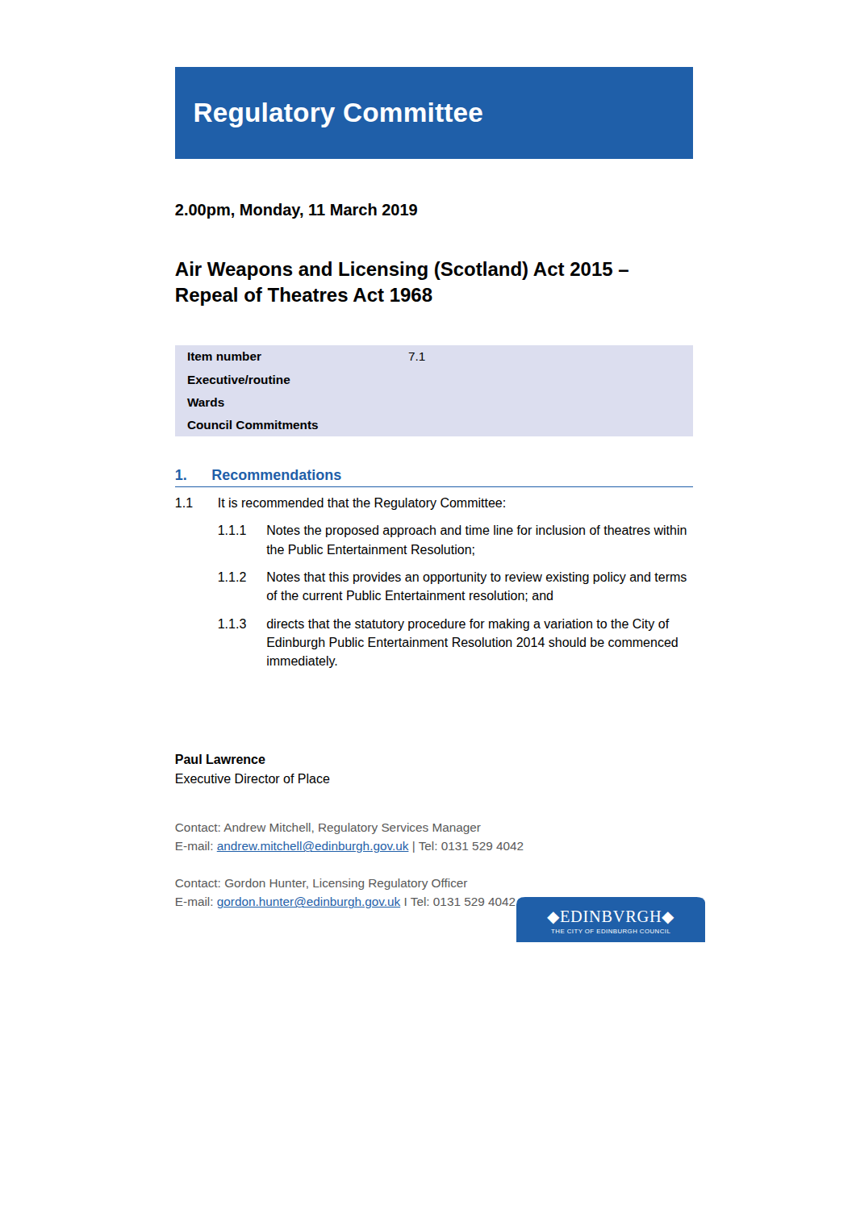Regulatory Committee
2.00pm, Monday, 11 March 2019
Air Weapons and Licensing (Scotland) Act 2015 – Repeal of Theatres Act 1968
| Item number | 7.1 |
| Executive/routine | |
| Wards | |
| Council Commitments | |
1. Recommendations
1.1
It is recommended that the Regulatory Committee:
1.1.1
Notes the proposed approach and time line for inclusion of theatres within the Public Entertainment Resolution;
1.1.2
Notes that this provides an opportunity to review existing policy and terms of the current Public Entertainment resolution; and
1.1.3
directs that the statutory procedure for making a variation to the City of Edinburgh Public Entertainment Resolution 2014 should be commenced immediately.
Paul Lawrence
Executive Director of Place
Contact: Andrew Mitchell, Regulatory Services Manager
E-mail: andrew.mitchell@edinburgh.gov.uk | Tel: 0131 529 4042
Contact: Gordon Hunter, Licensing Regulatory Officer
E-mail: gordon.hunter@edinburgh.gov.uk I Tel: 0131 529 4042
◆EDINBVRGH◆ THE CITY OF EDINBURGH COUNCIL